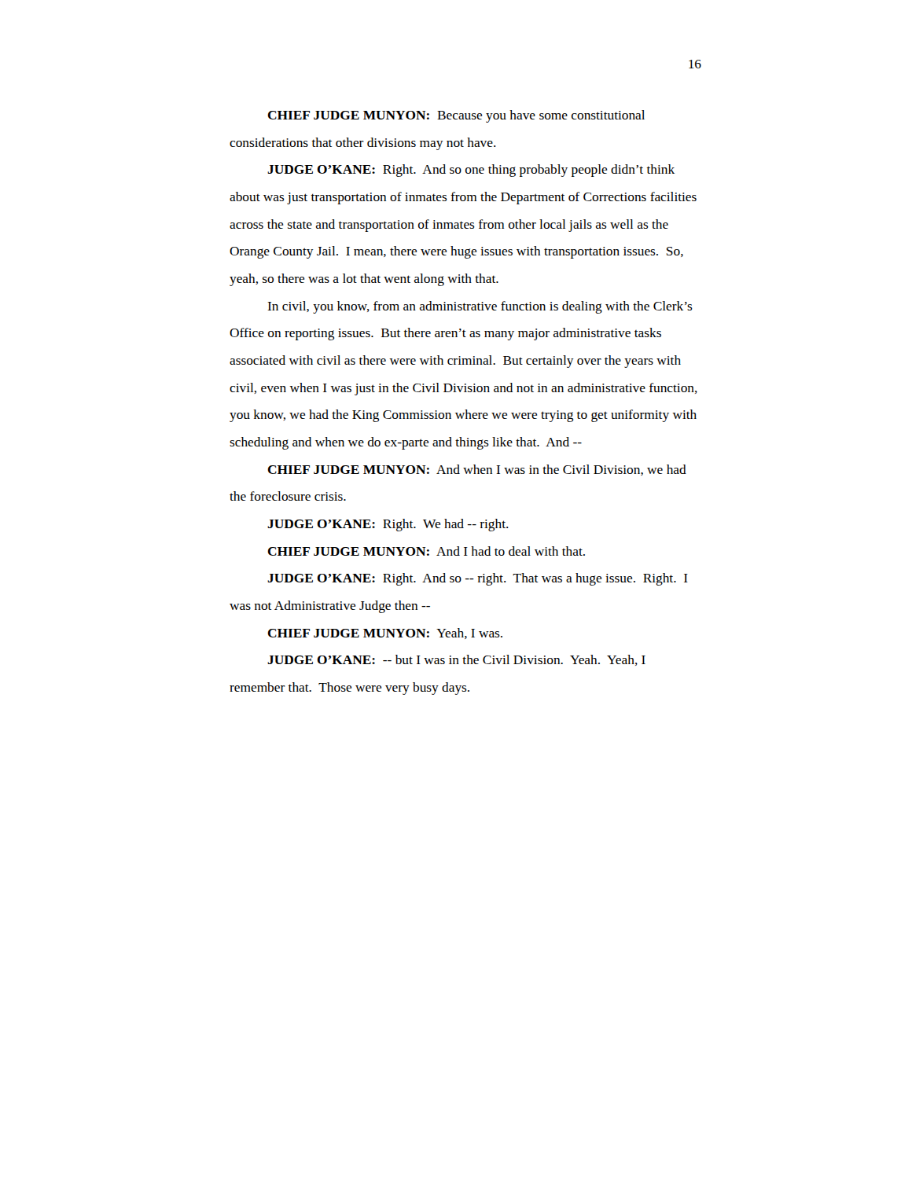16
CHIEF JUDGE MUNYON: Because you have some constitutional considerations that other divisions may not have.
JUDGE O’KANE: Right. And so one thing probably people didn’t think about was just transportation of inmates from the Department of Corrections facilities across the state and transportation of inmates from other local jails as well as the Orange County Jail. I mean, there were huge issues with transportation issues. So, yeah, so there was a lot that went along with that.
In civil, you know, from an administrative function is dealing with the Clerk’s Office on reporting issues. But there aren’t as many major administrative tasks associated with civil as there were with criminal. But certainly over the years with civil, even when I was just in the Civil Division and not in an administrative function, you know, we had the King Commission where we were trying to get uniformity with scheduling and when we do ex-parte and things like that. And --
CHIEF JUDGE MUNYON: And when I was in the Civil Division, we had the foreclosure crisis.
JUDGE O’KANE: Right. We had -- right.
CHIEF JUDGE MUNYON: And I had to deal with that.
JUDGE O’KANE: Right. And so -- right. That was a huge issue. Right. I was not Administrative Judge then --
CHIEF JUDGE MUNYON: Yeah, I was.
JUDGE O’KANE: -- but I was in the Civil Division. Yeah. Yeah, I remember that. Those were very busy days.